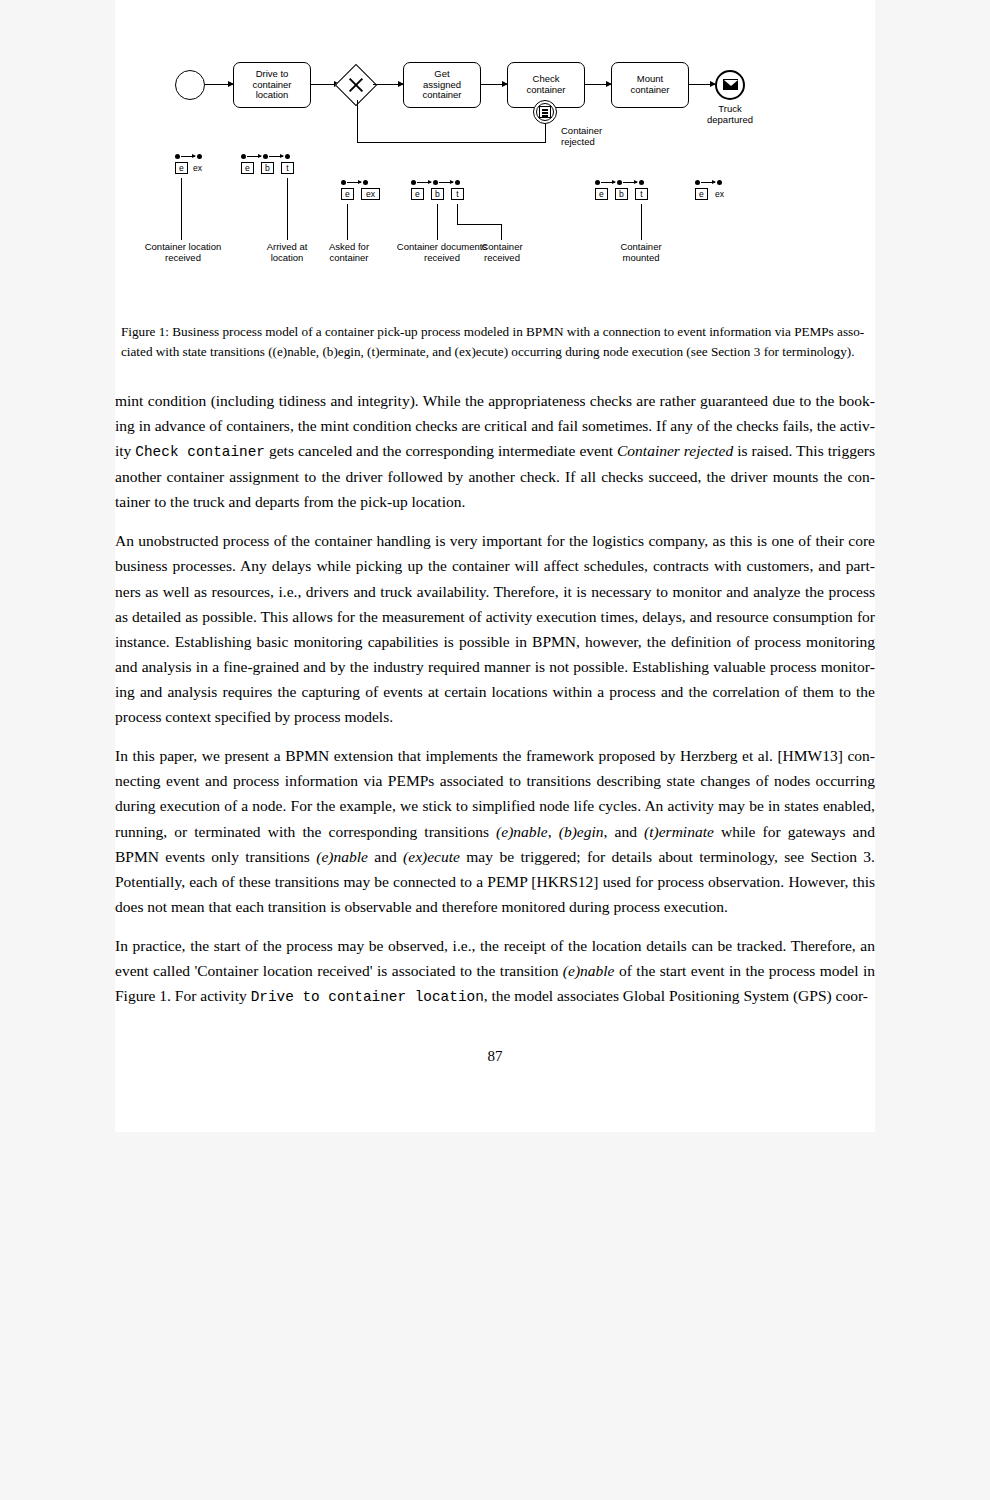Drive to
container
location
Get
assigned
container
Check
container
Mount
container
Truck
departured
Container
rejected
e
ex
Container location
received
e
b
t
Arrived at
location
e
ex
Asked for
container
e
b
t
Container documents
received
Container
received
e
b
t
Container
mounted
e
ex
Figure 1: Business process model of a container pick-up process modeled in BPMN with a connection to event information via PEMPs associated with state transitions ((e)nable, (b)egin, (t)erminate, and (ex)ecute) occurring during node execution (see Section 3 for terminology).
mint condition (including tidiness and integrity). While the appropriateness checks are rather guaranteed due to the booking in advance of containers, the mint condition checks are critical and fail sometimes. If any of the checks fails, the activity Check container gets canceled and the corresponding intermediate event Container rejected is raised. This triggers another container assignment to the driver followed by another check. If all checks succeed, the driver mounts the container to the truck and departs from the pick-up location.
An unobstructed process of the container handling is very important for the logistics company, as this is one of their core business processes. Any delays while picking up the container will affect schedules, contracts with customers, and partners as well as resources, i.e., drivers and truck availability. Therefore, it is necessary to monitor and analyze the process as detailed as possible. This allows for the measurement of activity execution times, delays, and resource consumption for instance. Establishing basic monitoring capabilities is possible in BPMN, however, the definition of process monitoring and analysis in a fine-grained and by the industry required manner is not possible. Establishing valuable process monitoring and analysis requires the capturing of events at certain locations within a process and the correlation of them to the process context specified by process models.
In this paper, we present a BPMN extension that implements the framework proposed by Herzberg et al. [HMW13] connecting event and process information via PEMPs associated to transitions describing state changes of nodes occurring during execution of a node. For the example, we stick to simplified node life cycles. An activity may be in states enabled, running, or terminated with the corresponding transitions (e)nable, (b)egin, and (t)erminate while for gateways and BPMN events only transitions (e)nable and (ex)ecute may be triggered; for details about terminology, see Section 3. Potentially, each of these transitions may be connected to a PEMP [HKRS12] used for process observation. However, this does not mean that each transition is observable and therefore monitored during process execution.
In practice, the start of the process may be observed, i.e., the receipt of the location details can be tracked. Therefore, an event called 'Container location received' is associated to the transition (e)nable of the start event in the process model in Figure 1. For activity Drive to container location, the model associates Global Positioning System (GPS) coor-
87